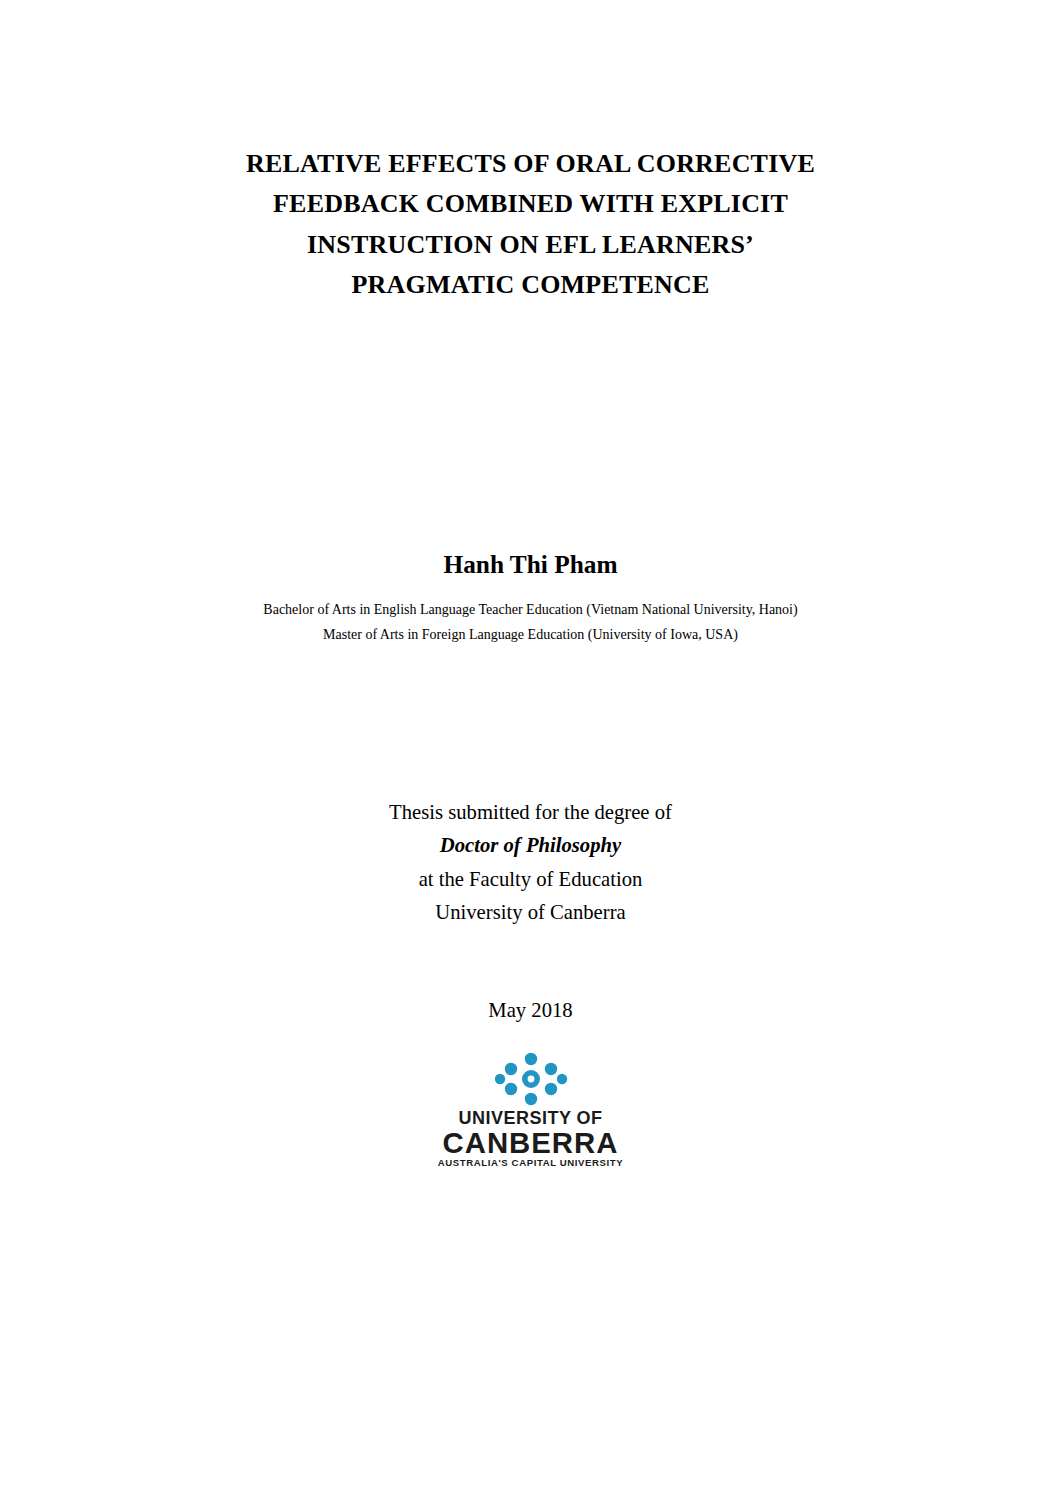Relative Effects of Oral Corrective Feedback Combined with Explicit Instruction on EFL Learners’ Pragmatic Competence
Hanh Thi Pham
Bachelor of Arts in English Language Teacher Education (Vietnam National University, Hanoi)
Master of Arts in Foreign Language Education (University of Iowa, USA)
Thesis submitted for the degree of
Doctor of Philosophy
at the Faculty of Education
University of Canberra
May 2018
UNIVERSITY OF
CANBERRA
AUSTRALIA'S CAPITAL UNIVERSITY